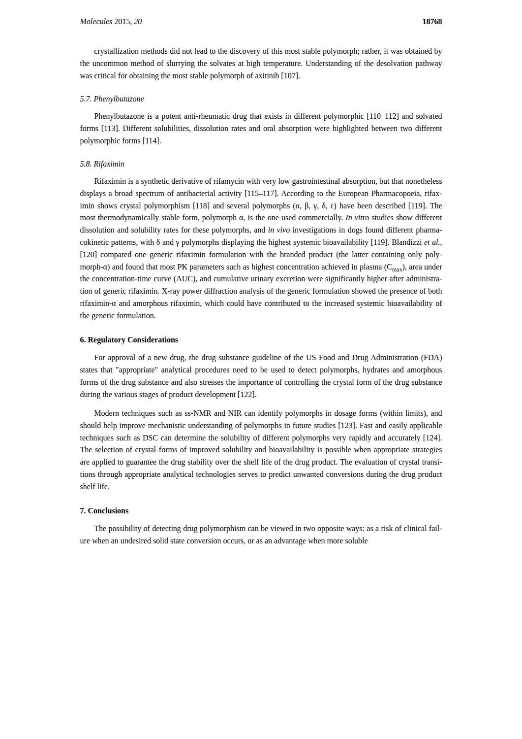Molecules 2015, 20 18768
crystallization methods did not lead to the discovery of this most stable polymorph; rather, it was obtained by the uncommon method of slurrying the solvates at high temperature. Understanding of the desolvation pathway was critical for obtaining the most stable polymorph of axitinib [107].
5.7. Phenylbutazone
Phenylbutazone is a potent anti-rheumatic drug that exists in different polymorphic [110–112] and solvated forms [113]. Different solubilities, dissolution rates and oral absorption were highlighted between two different polymorphic forms [114].
5.8. Rifaximin
Rifaximin is a synthetic derivative of rifamycin with very low gastrointestinal absorption, but that nonetheless displays a broad spectrum of antibacterial activity [115–117]. According to the European Pharmacopoeia, rifaximin shows crystal polymorphism [118] and several polymorphs (α, β, γ, δ, ε) have been described [119]. The most thermodynamically stable form, polymorph α, is the one used commercially. In vitro studies show different dissolution and solubility rates for these polymorphs, and in vivo investigations in dogs found different pharmacokinetic patterns, with δ and γ polymorphs displaying the highest systemic bioavailability [119]. Blandizzi et al., [120] compared one generic rifaximin formulation with the branded product (the latter containing only polymorph-α) and found that most PK parameters such as highest concentration achieved in plasma (Cmax), area under the concentration-time curve (AUC), and cumulative urinary excretion were significantly higher after administration of generic rifaximin. X-ray power diffraction analysis of the generic formulation showed the presence of both rifaximin-α and amorphous rifaximin, which could have contributed to the increased systemic bioavailability of the generic formulation.
6. Regulatory Considerations
For approval of a new drug, the drug substance guideline of the US Food and Drug Administration (FDA) states that "appropriate" analytical procedures need to be used to detect polymorphs, hydrates and amorphous forms of the drug substance and also stresses the importance of controlling the crystal form of the drug substance during the various stages of product development [122].
Modern techniques such as ss-NMR and NIR can identify polymorphs in dosage forms (within limits), and should help improve mechanistic understanding of polymorphs in future studies [123]. Fast and easily applicable techniques such as DSC can determine the solubility of different polymorphs very rapidly and accurately [124]. The selection of crystal forms of improved solubility and bioavailability is possible when appropriate strategies are applied to guarantee the drug stability over the shelf life of the drug product. The evaluation of crystal transitions through appropriate analytical technologies serves to predict unwanted conversions during the drug product shelf life.
7. Conclusions
The possibility of detecting drug polymorphism can be viewed in two opposite ways: as a risk of clinical failure when an undesired solid state conversion occurs, or as an advantage when more soluble